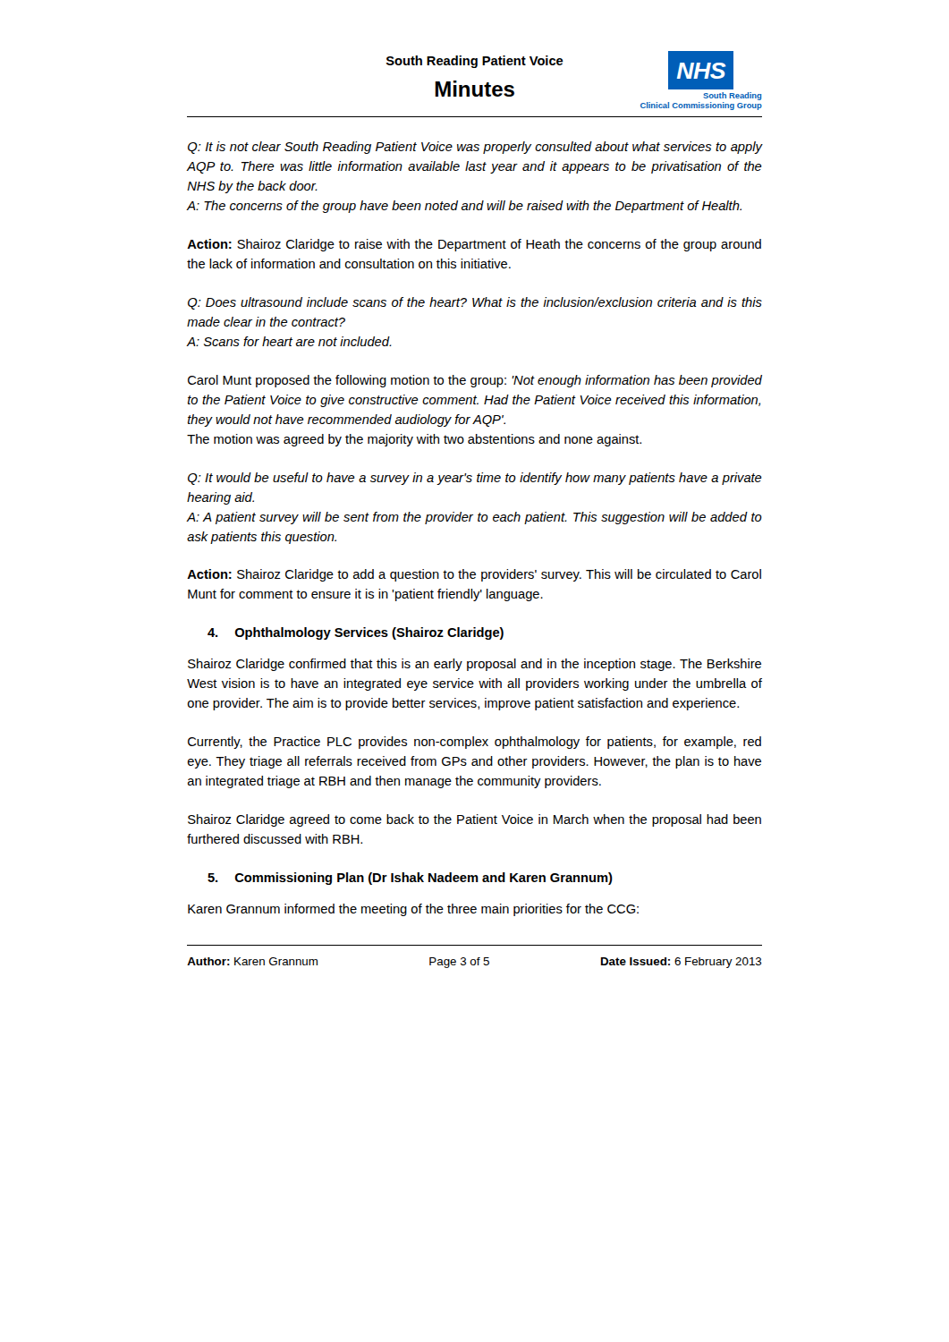NHS
South Reading
Clinical Commissioning Group
South Reading Patient Voice
Minutes
Q: It is not clear South Reading Patient Voice was properly consulted about what services to apply AQP to. There was little information available last year and it appears to be privatisation of the NHS by the back door.
A: The concerns of the group have been noted and will be raised with the Department of Health.
Action: Shairoz Claridge to raise with the Department of Heath the concerns of the group around the lack of information and consultation on this initiative.
Q: Does ultrasound include scans of the heart? What is the inclusion/exclusion criteria and is this made clear in the contract?
A: Scans for heart are not included.
Carol Munt proposed the following motion to the group: 'Not enough information has been provided to the Patient Voice to give constructive comment. Had the Patient Voice received this information, they would not have recommended audiology for AQP'.
The motion was agreed by the majority with two abstentions and none against.
Q: It would be useful to have a survey in a year's time to identify how many patients have a private hearing aid.
A: A patient survey will be sent from the provider to each patient. This suggestion will be added to ask patients this question.
Action: Shairoz Claridge to add a question to the providers' survey. This will be circulated to Carol Munt for comment to ensure it is in 'patient friendly' language.
4. Ophthalmology Services (Shairoz Claridge)
Shairoz Claridge confirmed that this is an early proposal and in the inception stage. The Berkshire West vision is to have an integrated eye service with all providers working under the umbrella of one provider. The aim is to provide better services, improve patient satisfaction and experience.
Currently, the Practice PLC provides non-complex ophthalmology for patients, for example, red eye. They triage all referrals received from GPs and other providers. However, the plan is to have an integrated triage at RBH and then manage the community providers.
Shairoz Claridge agreed to come back to the Patient Voice in March when the proposal had been furthered discussed with RBH.
5. Commissioning Plan (Dr Ishak Nadeem and Karen Grannum)
Karen Grannum informed the meeting of the three main priorities for the CCG:
Author: Karen Grannum
Page 3 of 5
Date Issued: 6 February 2013